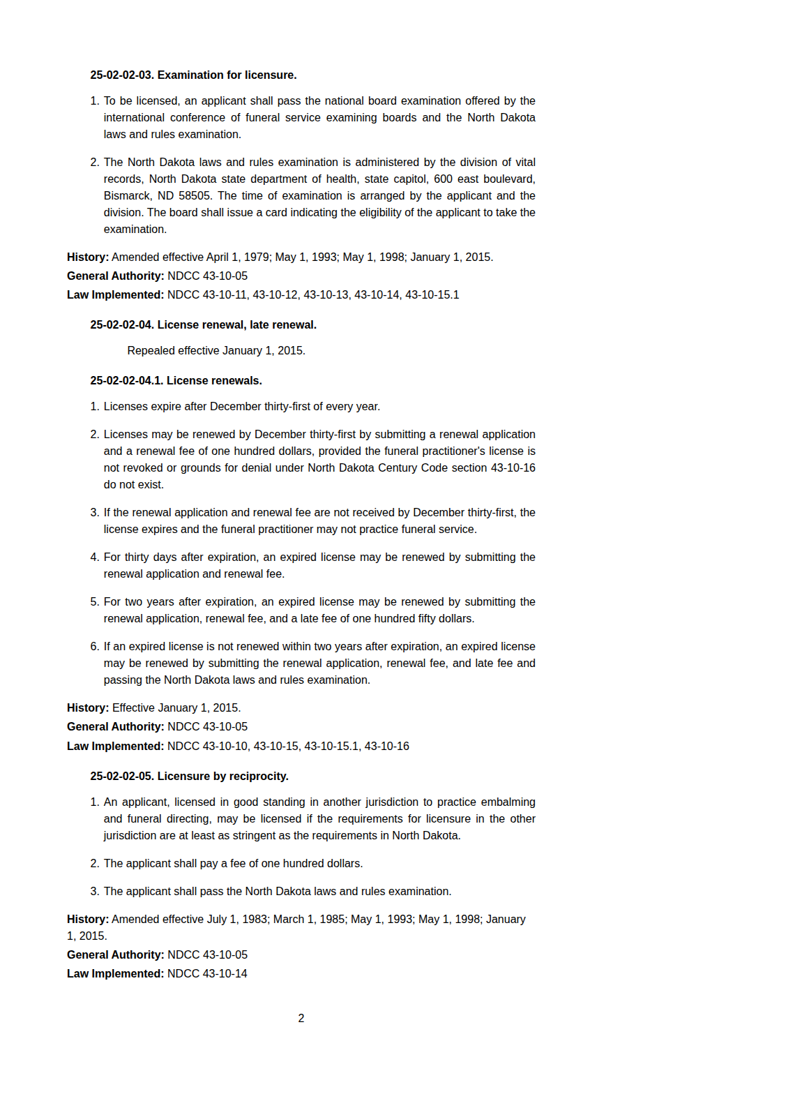25-02-02-03. Examination for licensure.
1. To be licensed, an applicant shall pass the national board examination offered by the international conference of funeral service examining boards and the North Dakota laws and rules examination.
2. The North Dakota laws and rules examination is administered by the division of vital records, North Dakota state department of health, state capitol, 600 east boulevard, Bismarck, ND 58505. The time of examination is arranged by the applicant and the division. The board shall issue a card indicating the eligibility of the applicant to take the examination.
History: Amended effective April 1, 1979; May 1, 1993; May 1, 1998; January 1, 2015.
General Authority: NDCC 43-10-05
Law Implemented: NDCC 43-10-11, 43-10-12, 43-10-13, 43-10-14, 43-10-15.1
25-02-02-04. License renewal, late renewal.
Repealed effective January 1, 2015.
25-02-02-04.1. License renewals.
1. Licenses expire after December thirty-first of every year.
2. Licenses may be renewed by December thirty-first by submitting a renewal application and a renewal fee of one hundred dollars, provided the funeral practitioner's license is not revoked or grounds for denial under North Dakota Century Code section 43-10-16 do not exist.
3. If the renewal application and renewal fee are not received by December thirty-first, the license expires and the funeral practitioner may not practice funeral service.
4. For thirty days after expiration, an expired license may be renewed by submitting the renewal application and renewal fee.
5. For two years after expiration, an expired license may be renewed by submitting the renewal application, renewal fee, and a late fee of one hundred fifty dollars.
6. If an expired license is not renewed within two years after expiration, an expired license may be renewed by submitting the renewal application, renewal fee, and late fee and passing the North Dakota laws and rules examination.
History: Effective January 1, 2015.
General Authority: NDCC 43-10-05
Law Implemented: NDCC 43-10-10, 43-10-15, 43-10-15.1, 43-10-16
25-02-02-05. Licensure by reciprocity.
1. An applicant, licensed in good standing in another jurisdiction to practice embalming and funeral directing, may be licensed if the requirements for licensure in the other jurisdiction are at least as stringent as the requirements in North Dakota.
2. The applicant shall pay a fee of one hundred dollars.
3. The applicant shall pass the North Dakota laws and rules examination.
History: Amended effective July 1, 1983; March 1, 1985; May 1, 1993; May 1, 1998; January 1, 2015.
General Authority: NDCC 43-10-05
Law Implemented: NDCC 43-10-14
2